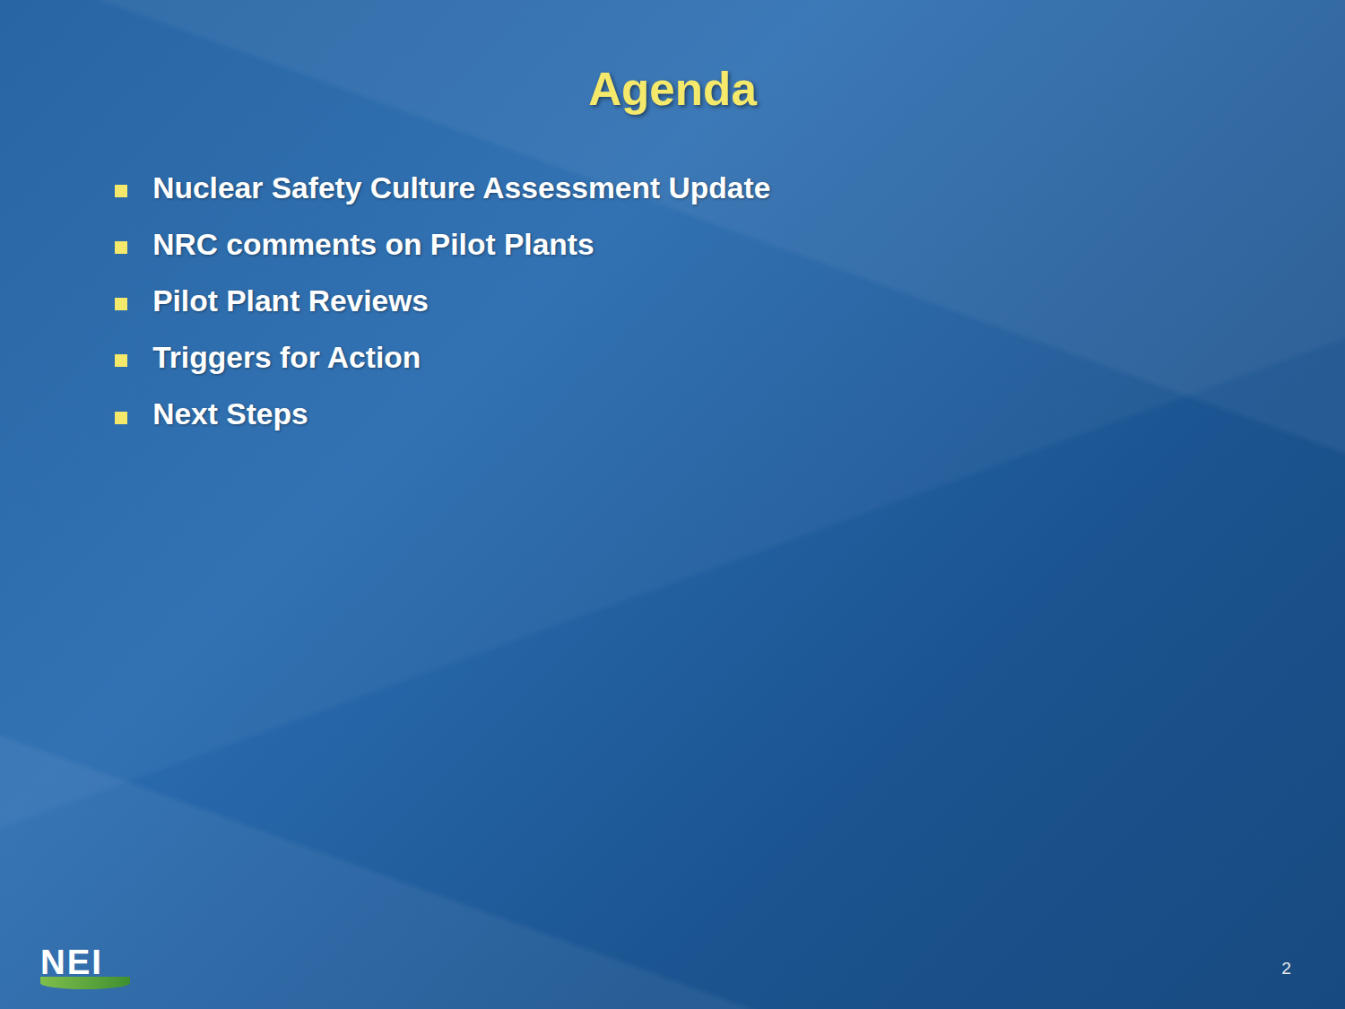Agenda
Nuclear Safety Culture Assessment Update
NRC comments on Pilot Plants
Pilot Plant Reviews
Triggers for Action
Next Steps
NEI
2